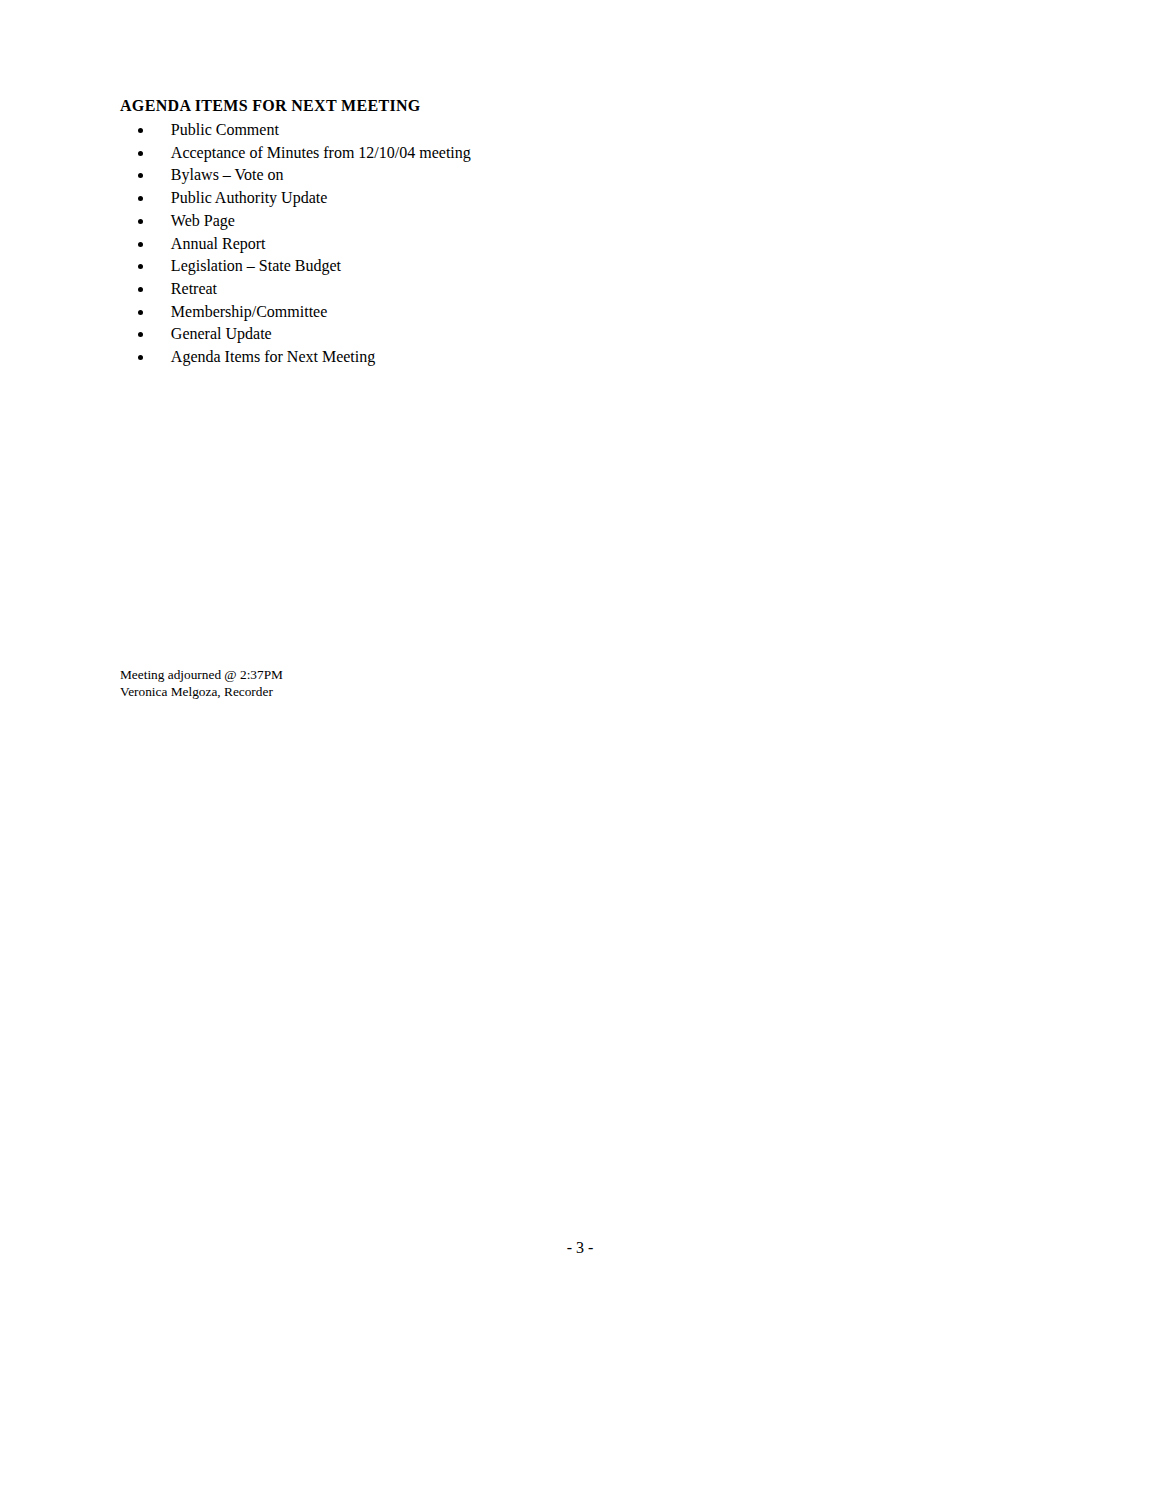AGENDA ITEMS FOR NEXT MEETING
Public Comment
Acceptance of Minutes from 12/10/04 meeting
Bylaws – Vote on
Public Authority Update
Web Page
Annual Report
Legislation – State Budget
Retreat
Membership/Committee
General Update
Agenda Items for Next Meeting
Meeting adjourned @ 2:37PM
Veronica Melgoza, Recorder
- 3 -